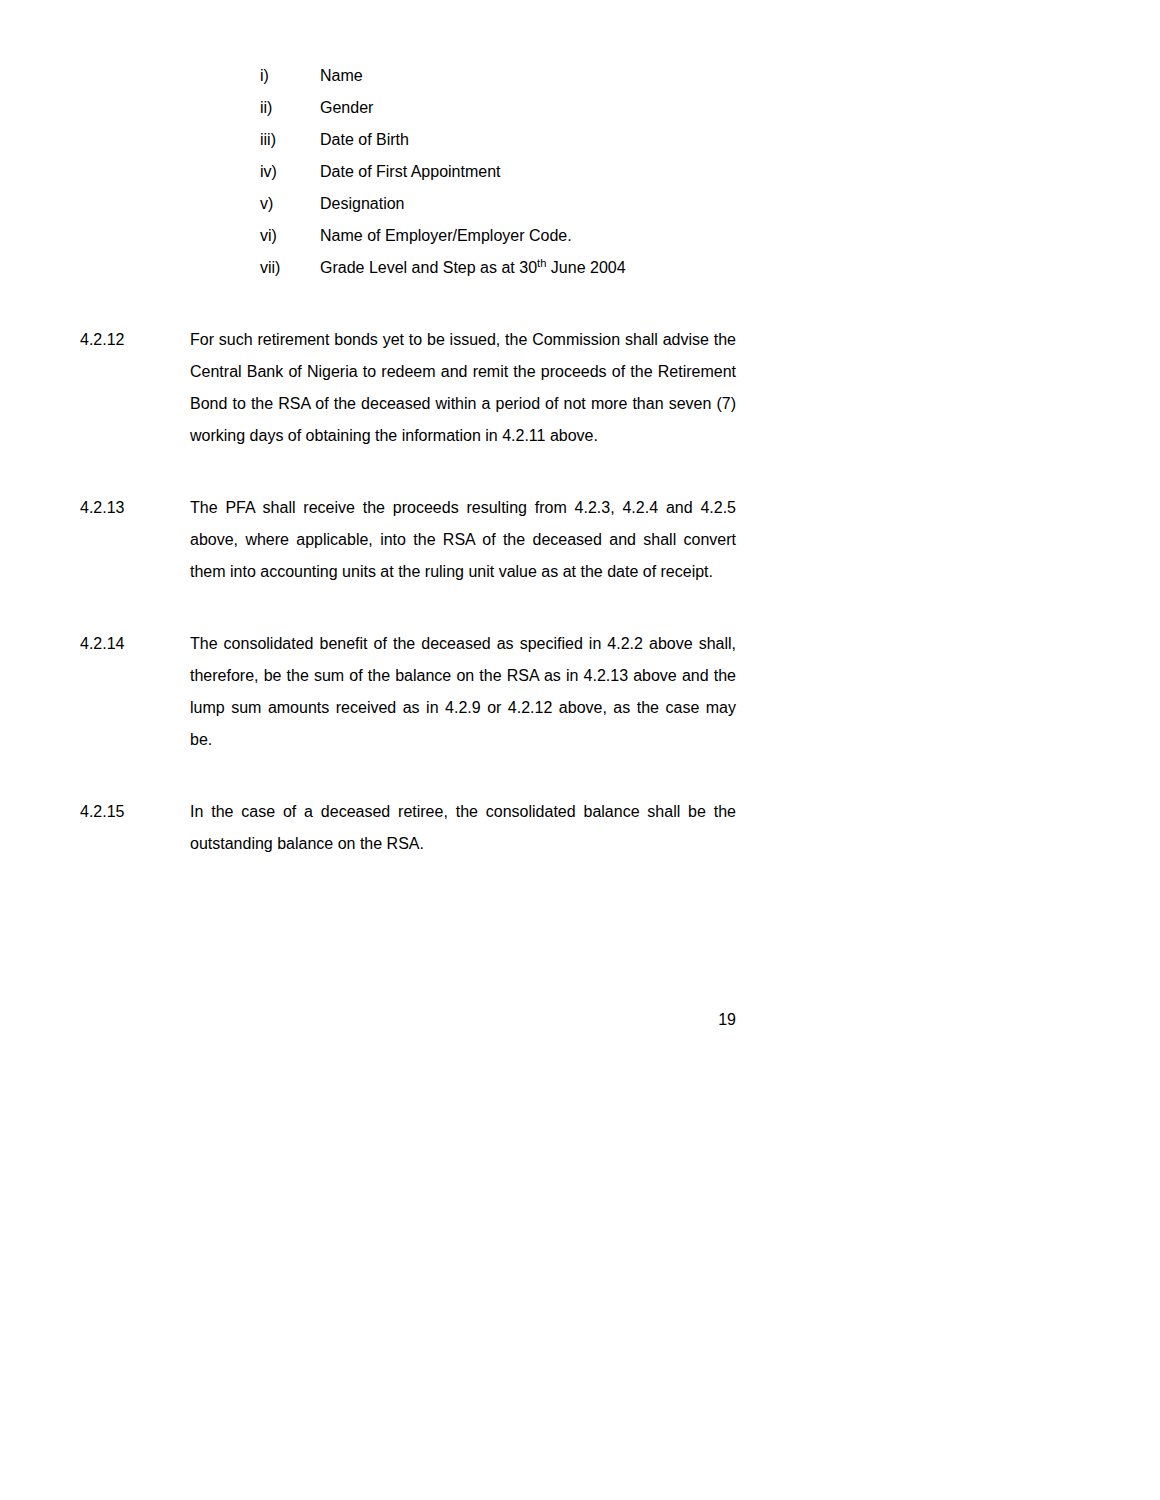i) Name
ii) Gender
iii) Date of Birth
iv) Date of First Appointment
v) Designation
vi) Name of Employer/Employer Code.
vii) Grade Level and Step as at 30th June 2004
4.2.12
For such retirement bonds yet to be issued, the Commission shall advise the Central Bank of Nigeria to redeem and remit the proceeds of the Retirement Bond to the RSA of the deceased within a period of not more than seven (7) working days of obtaining the information in 4.2.11 above.
4.2.13
The PFA shall receive the proceeds resulting from 4.2.3, 4.2.4 and 4.2.5 above, where applicable, into the RSA of the deceased and shall convert them into accounting units at the ruling unit value as at the date of receipt.
4.2.14
The consolidated benefit of the deceased as specified in 4.2.2 above shall, therefore, be the sum of the balance on the RSA as in 4.2.13 above and the lump sum amounts received as in 4.2.9 or 4.2.12 above, as the case may be.
4.2.15
In the case of a deceased retiree, the consolidated balance shall be the outstanding balance on the RSA.
19